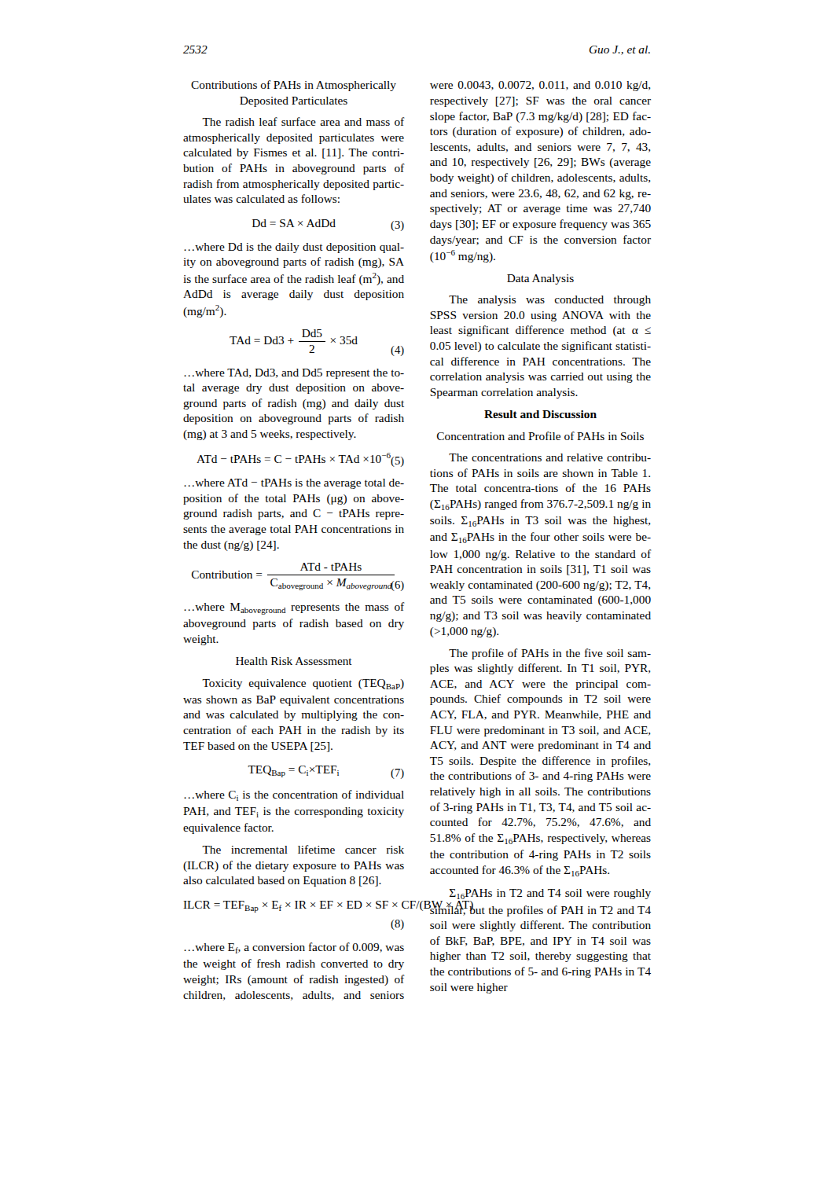2532 Guo J., et al.
Contributions of PAHs in Atmospherically
Deposited Particulates
The radish leaf surface area and mass of atmospherically deposited particulates were calculated by Fismes et al. [11]. The contribution of PAHs in aboveground parts of radish from atmospherically deposited particulates was calculated as follows:
Dd = SA × AdDd (3)
…where Dd is the daily dust deposition quality on aboveground parts of radish (mg), SA is the surface area of the radish leaf (m2), and AdDd is average daily dust deposition (mg/m2).
TAd = Dd3 + Dd52 × 35d (4)
…where TAd, Dd3, and Dd5 represent the total average dry dust deposition on aboveground parts of radish (mg) and daily dust deposition on aboveground parts of radish (mg) at 3 and 5 weeks, respectively.
ATd − tPAHs = C − tPAHs × TAd ×10−6 (5)
…where ATd − tPAHs is the average total deposition of the total PAHs (μg) on aboveground radish parts, and C − tPAHs represents the average total PAH concentrations in the dust (ng/g) [24].
Contribution = ATd - tPAHs Caboveground × Maboveground (6)
…where Maboveground represents the mass of aboveground parts of radish based on dry weight.
Health Risk Assessment
Toxicity equivalence quotient (TEQBaP) was shown as BaP equivalent concentrations and was calculated by multiplying the concentration of each PAH in the radish by its TEF based on the USEPA [25].
TEQBap = Ci×TEFi (7)
…where Ci is the concentration of individual PAH, and TEFi is the corresponding toxicity equivalence factor.
The incremental lifetime cancer risk (ILCR) of the dietary exposure to PAHs was also calculated based on Equation 8 [26].
ILCR = TEFBap × Ef × IR × EF × ED × SF × CF/(BW × AT) (8)
…where Ef, a conversion factor of 0.009, was the weight of fresh radish converted to dry weight; IRs (amount of radish ingested) of children, adolescents, adults, and seniors were 0.0043, 0.0072, 0.011, and 0.010 kg/d, respectively [27]; SF was the oral cancer slope factor, BaP (7.3 mg/kg/d) [28]; ED factors (duration of exposure) of children, adolescents, adults, and seniors were 7, 7, 43, and 10, respectively [26, 29]; BWs (average body weight) of children, adolescents, adults, and seniors, were 23.6, 48, 62, and 62 kg, respectively; AT or average time was 27,740 days [30]; EF or exposure frequency was 365 days/year; and CF is the conversion factor (10−6 mg/ng).
Data Analysis
The analysis was conducted through SPSS version 20.0 using ANOVA with the least significant difference method (at α ≤ 0.05 level) to calculate the significant statistical difference in PAH concentrations. The correlation analysis was carried out using the Spearman correlation analysis.
Result and Discussion
Concentration and Profile of PAHs in Soils
The concentrations and relative contributions of PAHs in soils are shown in Table 1. The total concentra-tions of the 16 PAHs (Σ16 PAHs) ranged from 376.7-2,509.1 ng/g in soils. Σ16 PAHs in T3 soil was the highest, and Σ16 PAHs in the four other soils were below 1,000 ng/g. Relative to the standard of PAH concentration in soils [31], T1 soil was weakly contaminated (200-600 ng/g); T2, T4, and T5 soils were contaminated (600-1,000 ng/g); and T3 soil was heavily contaminated (>1,000 ng/g).
The profile of PAHs in the five soil samples was slightly different. In T1 soil, PYR, ACE, and ACY were the principal compounds. Chief compounds in T2 soil were ACY, FLA, and PYR. Meanwhile, PHE and FLU were predominant in T3 soil, and ACE, ACY, and ANT were predominant in T4 and T5 soils. Despite the difference in profiles, the contributions of 3- and 4-ring PAHs were relatively high in all soils. The contributions of 3-ring PAHs in T1, T3, T4, and T5 soil accounted for 42.7%, 75.2%, 47.6%, and 51.8% of the Σ16 PAHs, respectively, whereas the contribution of 4-ring PAHs in T2 soils accounted for 46.3% of the Σ16 PAHs.
Σ16 PAHs in T2 and T4 soil were roughly similar, but the profiles of PAH in T2 and T4 soil were slightly different. The contribution of BkF, BaP, BPE, and IPY in T4 soil was higher than T2 soil, thereby suggesting that the contributions of 5- and 6-ring PAHs in T4 soil were higher